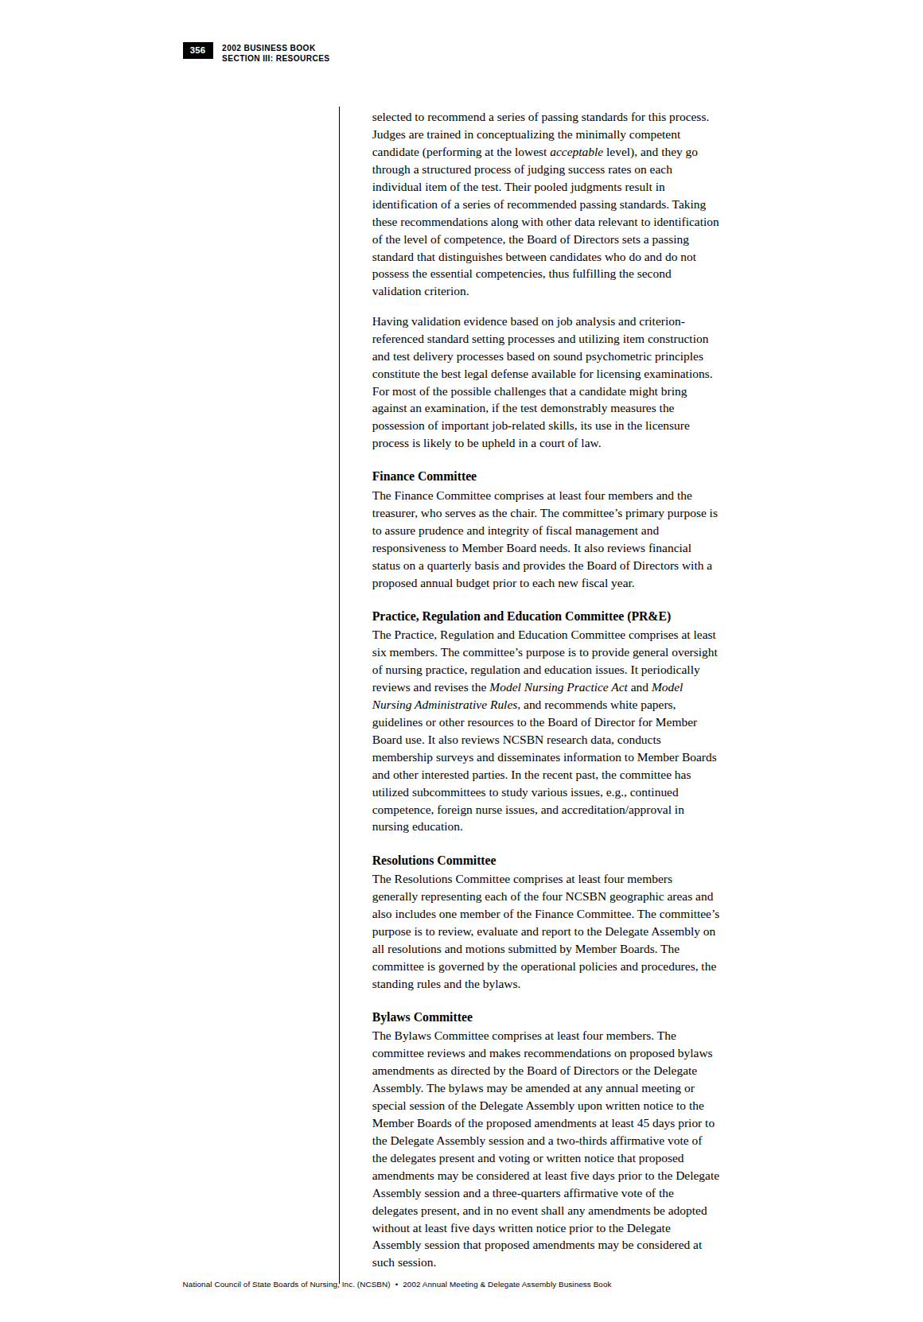356
2002 Business Book
Section III: Resources
selected to recommend a series of passing standards for this process. Judges are trained in conceptualizing the minimally competent candidate (performing at the lowest acceptable level), and they go through a structured process of judging success rates on each individual item of the test. Their pooled judgments result in identification of a series of recommended passing standards. Taking these recommendations along with other data relevant to identification of the level of competence, the Board of Directors sets a passing standard that distinguishes between candidates who do and do not possess the essential competencies, thus fulfilling the second validation criterion.
Having validation evidence based on job analysis and criterion-referenced standard setting processes and utilizing item construction and test delivery processes based on sound psychometric principles constitute the best legal defense available for licensing examinations. For most of the possible challenges that a candidate might bring against an examination, if the test demonstrably measures the possession of important job-related skills, its use in the licensure process is likely to be upheld in a court of law.
Finance Committee
The Finance Committee comprises at least four members and the treasurer, who serves as the chair. The committee’s primary purpose is to assure prudence and integrity of fiscal management and responsiveness to Member Board needs. It also reviews financial status on a quarterly basis and provides the Board of Directors with a proposed annual budget prior to each new fiscal year.
Practice, Regulation and Education Committee (PR&E)
The Practice, Regulation and Education Committee comprises at least six members. The committee’s purpose is to provide general oversight of nursing practice, regulation and education issues. It periodically reviews and revises the Model Nursing Practice Act and Model Nursing Administrative Rules, and recommends white papers, guidelines or other resources to the Board of Director for Member Board use. It also reviews NCSBN research data, conducts membership surveys and disseminates information to Member Boards and other interested parties. In the recent past, the committee has utilized subcommittees to study various issues, e.g., continued competence, foreign nurse issues, and accreditation/approval in nursing education.
Resolutions Committee
The Resolutions Committee comprises at least four members generally representing each of the four NCSBN geographic areas and also includes one member of the Finance Committee. The committee’s purpose is to review, evaluate and report to the Delegate Assembly on all resolutions and motions submitted by Member Boards. The committee is governed by the operational policies and procedures, the standing rules and the bylaws.
Bylaws Committee
The Bylaws Committee comprises at least four members. The committee reviews and makes recommendations on proposed bylaws amendments as directed by the Board of Directors or the Delegate Assembly. The bylaws may be amended at any annual meeting or special session of the Delegate Assembly upon written notice to the Member Boards of the proposed amendments at least 45 days prior to the Delegate Assembly session and a two-thirds affirmative vote of the delegates present and voting or written notice that proposed amendments may be considered at least five days prior to the Delegate Assembly session and a three-quarters affirmative vote of the delegates present, and in no event shall any amendments be adopted without at least five days written notice prior to the Delegate Assembly session that proposed amendments may be considered at such session.
National Council of State Boards of Nursing, Inc. (NCSBN)•2002 Annual Meeting & Delegate Assembly Business Book